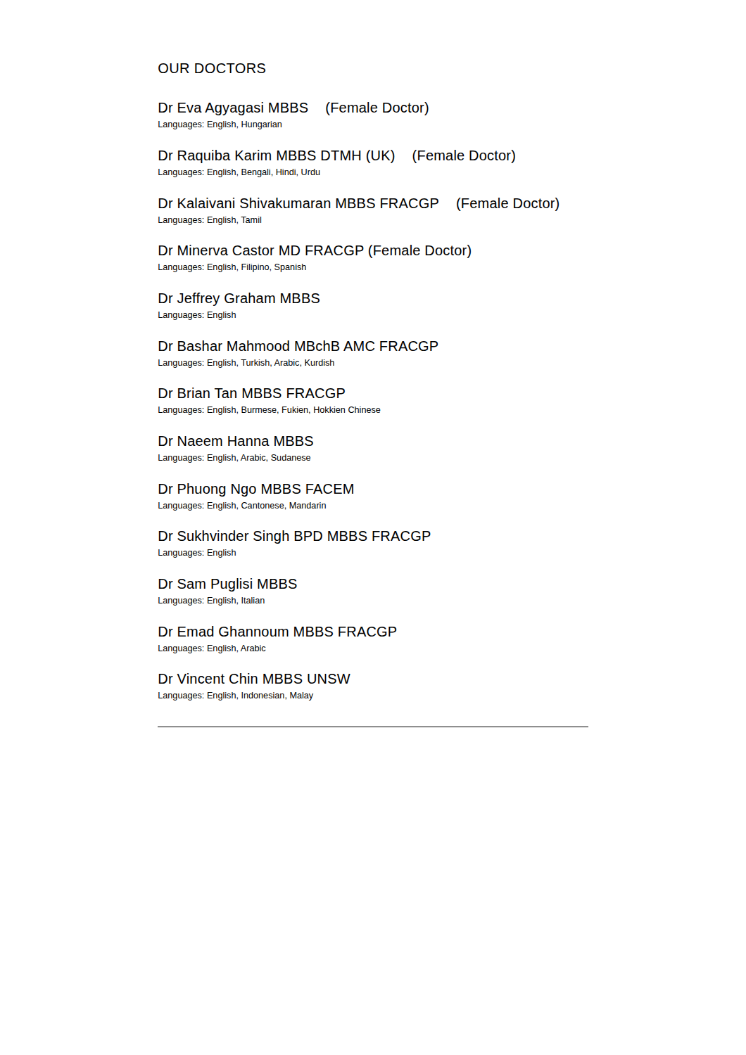OUR DOCTORS
Dr Eva Agyagasi MBBS(Female Doctor)
Languages: English, Hungarian
Dr Raquiba Karim MBBS DTMH (UK)(Female Doctor)
Languages: English, Bengali, Hindi, Urdu
Dr Kalaivani Shivakumaran MBBS FRACGP(Female Doctor)
Languages: English, Tamil
Dr Minerva Castor MD FRACGP (Female Doctor)
Languages: English, Filipino, Spanish
Dr Jeffrey Graham MBBS
Languages: English
Dr Bashar Mahmood MBchB AMC FRACGP
Languages: English, Turkish, Arabic, Kurdish
Dr Brian Tan MBBS FRACGP
Languages: English, Burmese, Fukien, Hokkien Chinese
Dr Naeem Hanna MBBS
Languages: English, Arabic, Sudanese
Dr Phuong Ngo MBBS FACEM
Languages: English, Cantonese, Mandarin
Dr Sukhvinder Singh BPD MBBS FRACGP
Languages: English
Dr Sam Puglisi MBBS
Languages: English, Italian
Dr Emad Ghannoum MBBS FRACGP
Languages: English, Arabic
Dr Vincent Chin MBBS UNSW
Languages: English, Indonesian, Malay